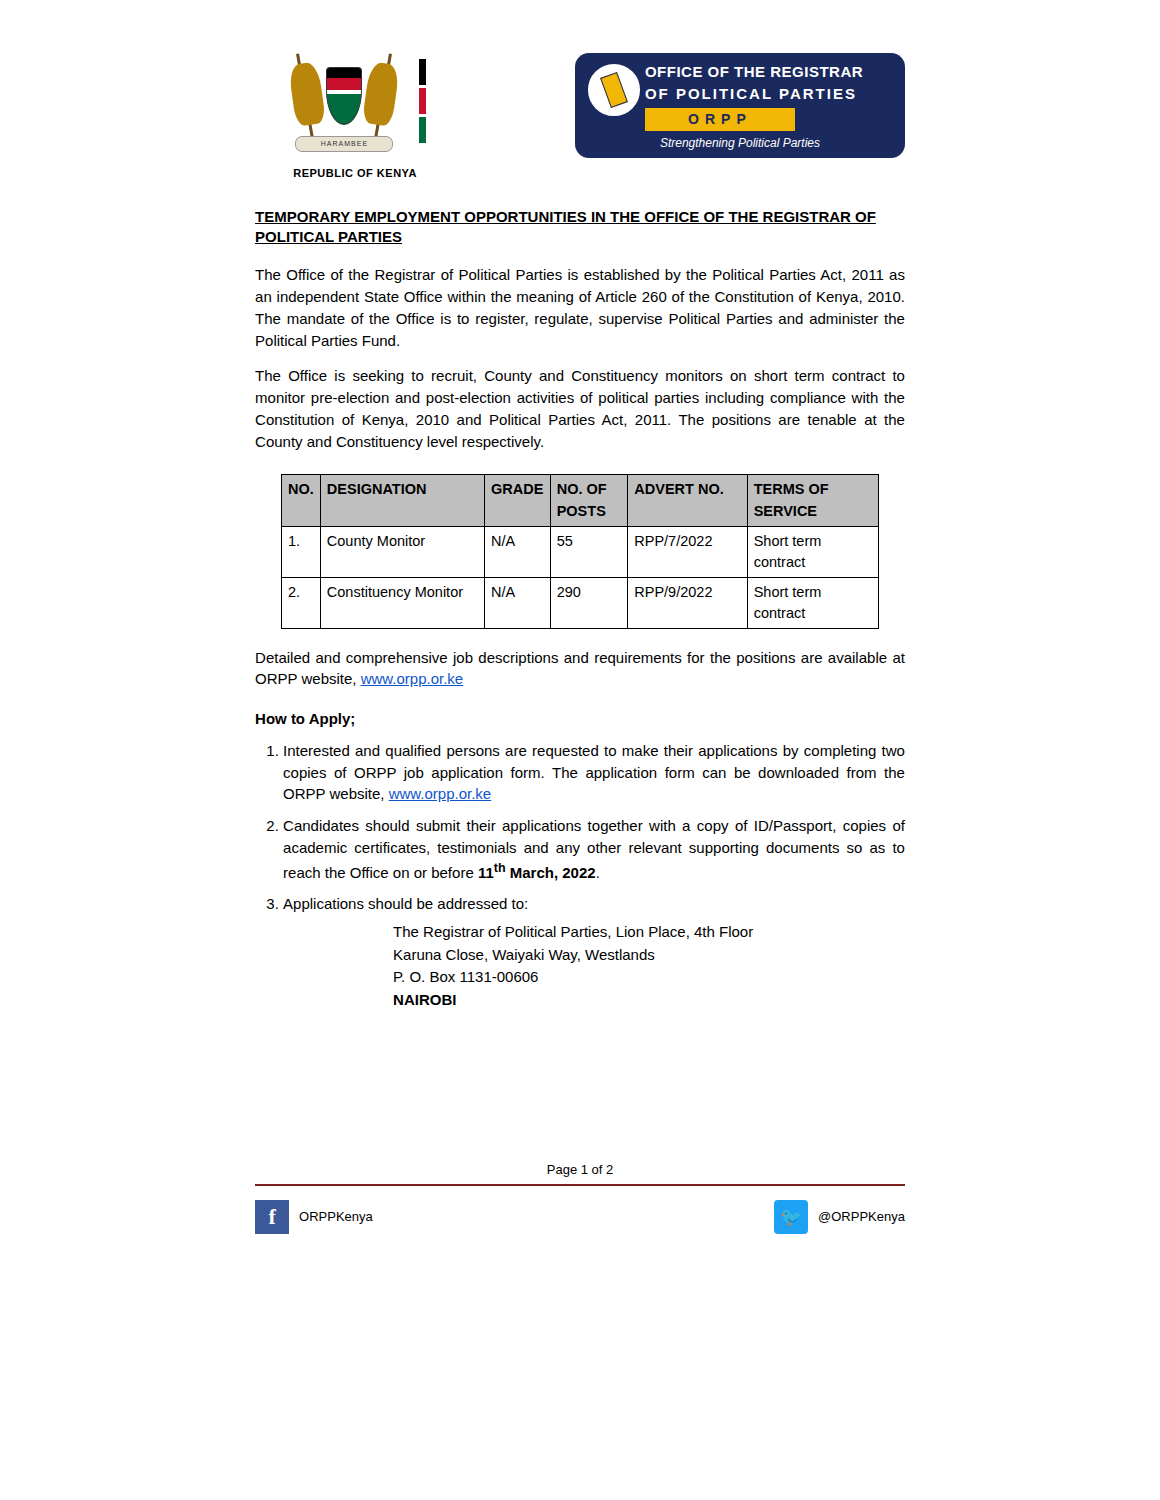HARAMBEE
REPUBLIC OF KENYA
OFFICE OF THE REGISTRAR
OF POLITICAL PARTIES
ORPP
Strengthening Political Parties
TEMPORARY EMPLOYMENT OPPORTUNITIES IN THE OFFICE OF THE REGISTRAR OF POLITICAL PARTIES
The Office of the Registrar of Political Parties is established by the Political Parties Act, 2011 as an independent State Office within the meaning of Article 260 of the Constitution of Kenya, 2010. The mandate of the Office is to register, regulate, supervise Political Parties and administer the Political Parties Fund.
The Office is seeking to recruit, County and Constituency monitors on short term contract to monitor pre-election and post-election activities of political parties including compliance with the Constitution of Kenya, 2010 and Political Parties Act, 2011. The positions are tenable at the County and Constituency level respectively.
| NO. | DESIGNATION | GRADE | NO. OF POSTS | ADVERT NO. | TERMS OF SERVICE |
| --- | --- | --- | --- | --- | --- |
| 1. | County Monitor | N/A | 55 | RPP/7/2022 | Short term contract |
| 2. | Constituency Monitor | N/A | 290 | RPP/9/2022 | Short term contract |
Detailed and comprehensive job descriptions and requirements for the positions are available at ORPP website, www.orpp.or.ke
How to Apply;
Interested and qualified persons are requested to make their applications by completing two copies of ORPP job application form. The application form can be downloaded from the ORPP website, www.orpp.or.ke
Candidates should submit their applications together with a copy of ID/Passport, copies of academic certificates, testimonials and any other relevant supporting documents so as to reach the Office on or before 11th March, 2022.
Applications should be addressed to:
The Registrar of Political Parties, Lion Place, 4th Floor
Karuna Close, Waiyaki Way, Westlands
P. O. Box 1131-00606
NAIROBI
Page 1 of 2
f ORPPKenya
@ORPPKenya 🐦